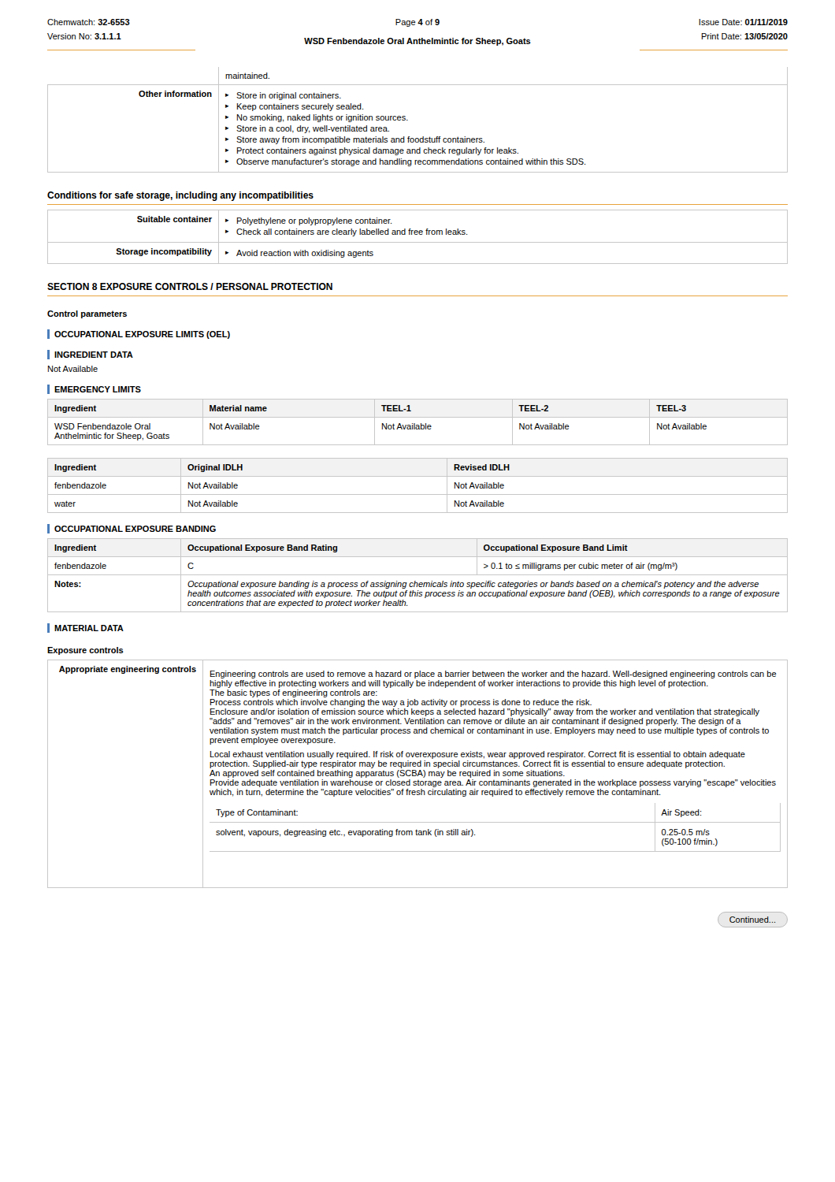Chemwatch: 32-6553
Version No: 3.1.1.1
Page 4 of 9
WSD Fenbendazole Oral Anthelmintic for Sheep, Goats
Issue Date: 01/11/2019
Print Date: 13/05/2020
| | maintained. |
| Other information | Store in original containers. Keep containers securely sealed. No smoking, naked lights or ignition sources. Store in a cool, dry, well-ventilated area. Store away from incompatible materials and foodstuff containers. Protect containers against physical damage and check regularly for leaks. Observe manufacturer's storage and handling recommendations contained within this SDS. |
Conditions for safe storage, including any incompatibilities
| Suitable container | Polyethylene or polypropylene container. Check all containers are clearly labelled and free from leaks. |
| Storage incompatibility | Avoid reaction with oxidising agents |
SECTION 8 EXPOSURE CONTROLS / PERSONAL PROTECTION
Control parameters
OCCUPATIONAL EXPOSURE LIMITS (OEL)
INGREDIENT DATA
Not Available
EMERGENCY LIMITS
| Ingredient | Material name | TEEL-1 | TEEL-2 | TEEL-3 |
| --- | --- | --- | --- | --- |
| WSD Fenbendazole Oral Anthelmintic for Sheep, Goats | Not Available | Not Available | Not Available | Not Available |
| Ingredient | Original IDLH | Revised IDLH |
| --- | --- | --- |
| fenbendazole | Not Available | Not Available |
| water | Not Available | Not Available |
OCCUPATIONAL EXPOSURE BANDING
| Ingredient | Occupational Exposure Band Rating | Occupational Exposure Band Limit |
| --- | --- | --- |
| fenbendazole | C | > 0.1 to ≤ milligrams per cubic meter of air (mg/m³) |
| Notes: | Occupational exposure banding is a process of assigning chemicals into specific categories or bands based on a chemical's potency and the adverse health outcomes associated with exposure. The output of this process is an occupational exposure band (OEB), which corresponds to a range of exposure concentrations that are expected to protect worker health. |
MATERIAL DATA
Exposure controls
| Appropriate engineering controls | Engineering controls are used to remove a hazard or place a barrier between the worker and the hazard. Well-designed engineering controls can be highly effective in protecting workers and will typically be independent of worker interactions to provide this high level of protection. The basic types of engineering controls are: Process controls which involve changing the way a job activity or process is done to reduce the risk. Enclosure and/or isolation of emission source which keeps a selected hazard "physically" away from the worker and ventilation that strategically "adds" and "removes" air in the work environment. Ventilation can remove or dilute an air contaminant if designed properly. The design of a ventilation system must match the particular process and chemical or contaminant in use. Employers may need to use multiple types of controls to prevent employee overexposure. Local exhaust ventilation usually required. If risk of overexposure exists, wear approved respirator. Correct fit is essential to obtain adequate protection. Supplied-air type respirator may be required in special circumstances. Correct fit is essential to ensure adequate protection. An approved self contained breathing apparatus (SCBA) may be required in some situations. Provide adequate ventilation in warehouse or closed storage area. Air contaminants generated in the workplace possess varying "escape" velocities which, in turn, determine the "capture velocities" of fresh circulating air required to effectively remove the contaminant. / Type of Contaminant: / Air Speed: / / solvent, vapours, degreasing etc., evaporating from tank (in still air). / 0.25-0.5 m/s (50-100 f/min.) / |
Continued...